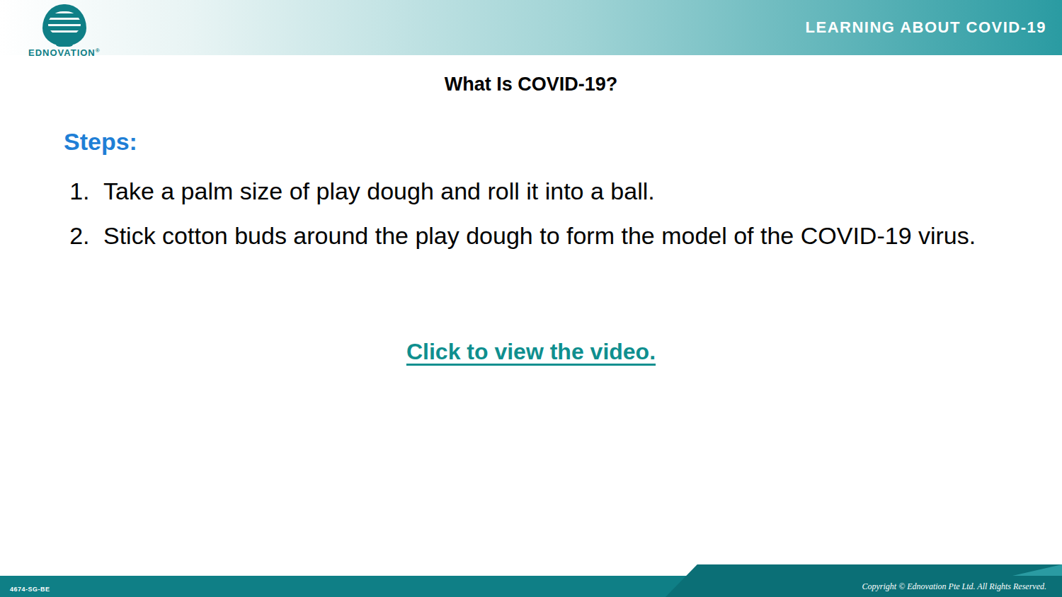EDNOVATION®
Learning About COVID-19
What Is COVID-19?
Steps:
Take a palm size of play dough and roll it into a ball.
Stick cotton buds around the play dough to form the model of the COVID-19 virus.
Click to view the video.
4674-SG-BE
Copyright © Ednovation Pte Ltd. All Rights Reserved.